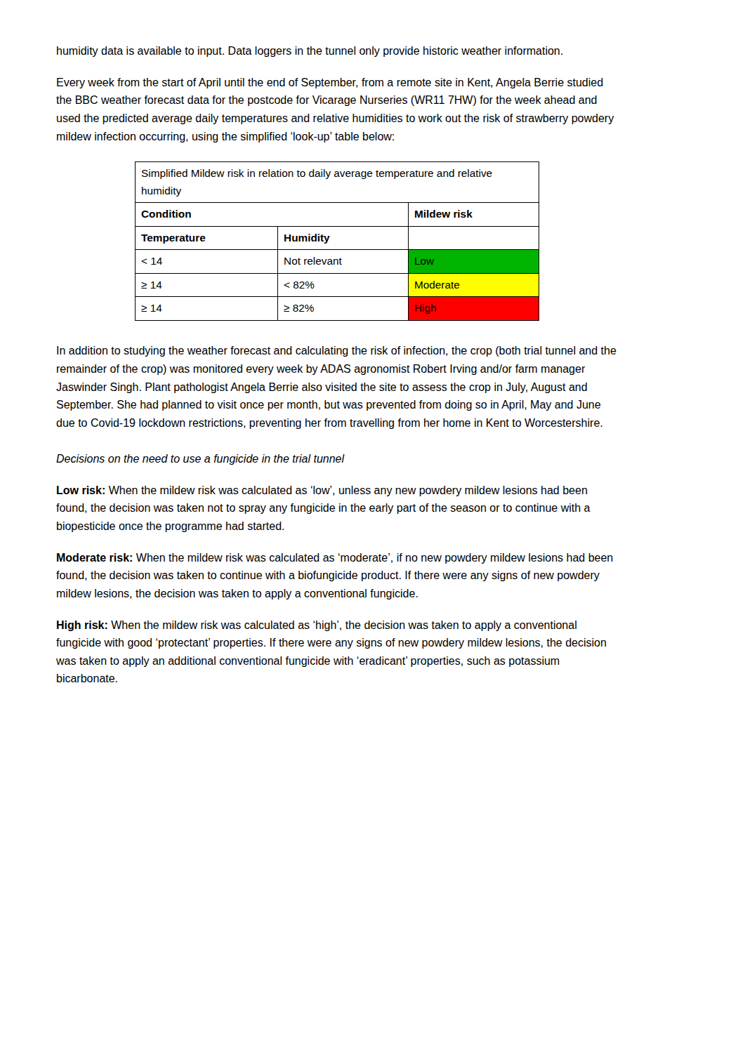humidity data is available to input. Data loggers in the tunnel only provide historic weather information.
Every week from the start of April until the end of September, from a remote site in Kent, Angela Berrie studied the BBC weather forecast data for the postcode for Vicarage Nurseries (WR11 7HW) for the week ahead and used the predicted average daily temperatures and relative humidities to work out the risk of strawberry powdery mildew infection occurring, using the simplified ‘look-up’ table below:
| Simplified Mildew risk in relation to daily average temperature and relative humidity |
| Condition | Mildew risk |
| Temperature | Humidity | |
| < 14 | Not relevant | Low |
| ≥ 14 | < 82% | Moderate |
| ≥ 14 | ≥ 82% | High |
In addition to studying the weather forecast and calculating the risk of infection, the crop (both trial tunnel and the remainder of the crop) was monitored every week by ADAS agronomist Robert Irving and/or farm manager Jaswinder Singh. Plant pathologist Angela Berrie also visited the site to assess the crop in July, August and September. She had planned to visit once per month, but was prevented from doing so in April, May and June due to Covid-19 lockdown restrictions, preventing her from travelling from her home in Kent to Worcestershire.
Decisions on the need to use a fungicide in the trial tunnel
Low risk: When the mildew risk was calculated as ‘low’, unless any new powdery mildew lesions had been found, the decision was taken not to spray any fungicide in the early part of the season or to continue with a biopesticide once the programme had started.
Moderate risk: When the mildew risk was calculated as ‘moderate’, if no new powdery mildew lesions had been found, the decision was taken to continue with a biofungicide product. If there were any signs of new powdery mildew lesions, the decision was taken to apply a conventional fungicide.
High risk: When the mildew risk was calculated as ‘high’, the decision was taken to apply a conventional fungicide with good ‘protectant’ properties. If there were any signs of new powdery mildew lesions, the decision was taken to apply an additional conventional fungicide with ‘eradicant’ properties, such as potassium bicarbonate.